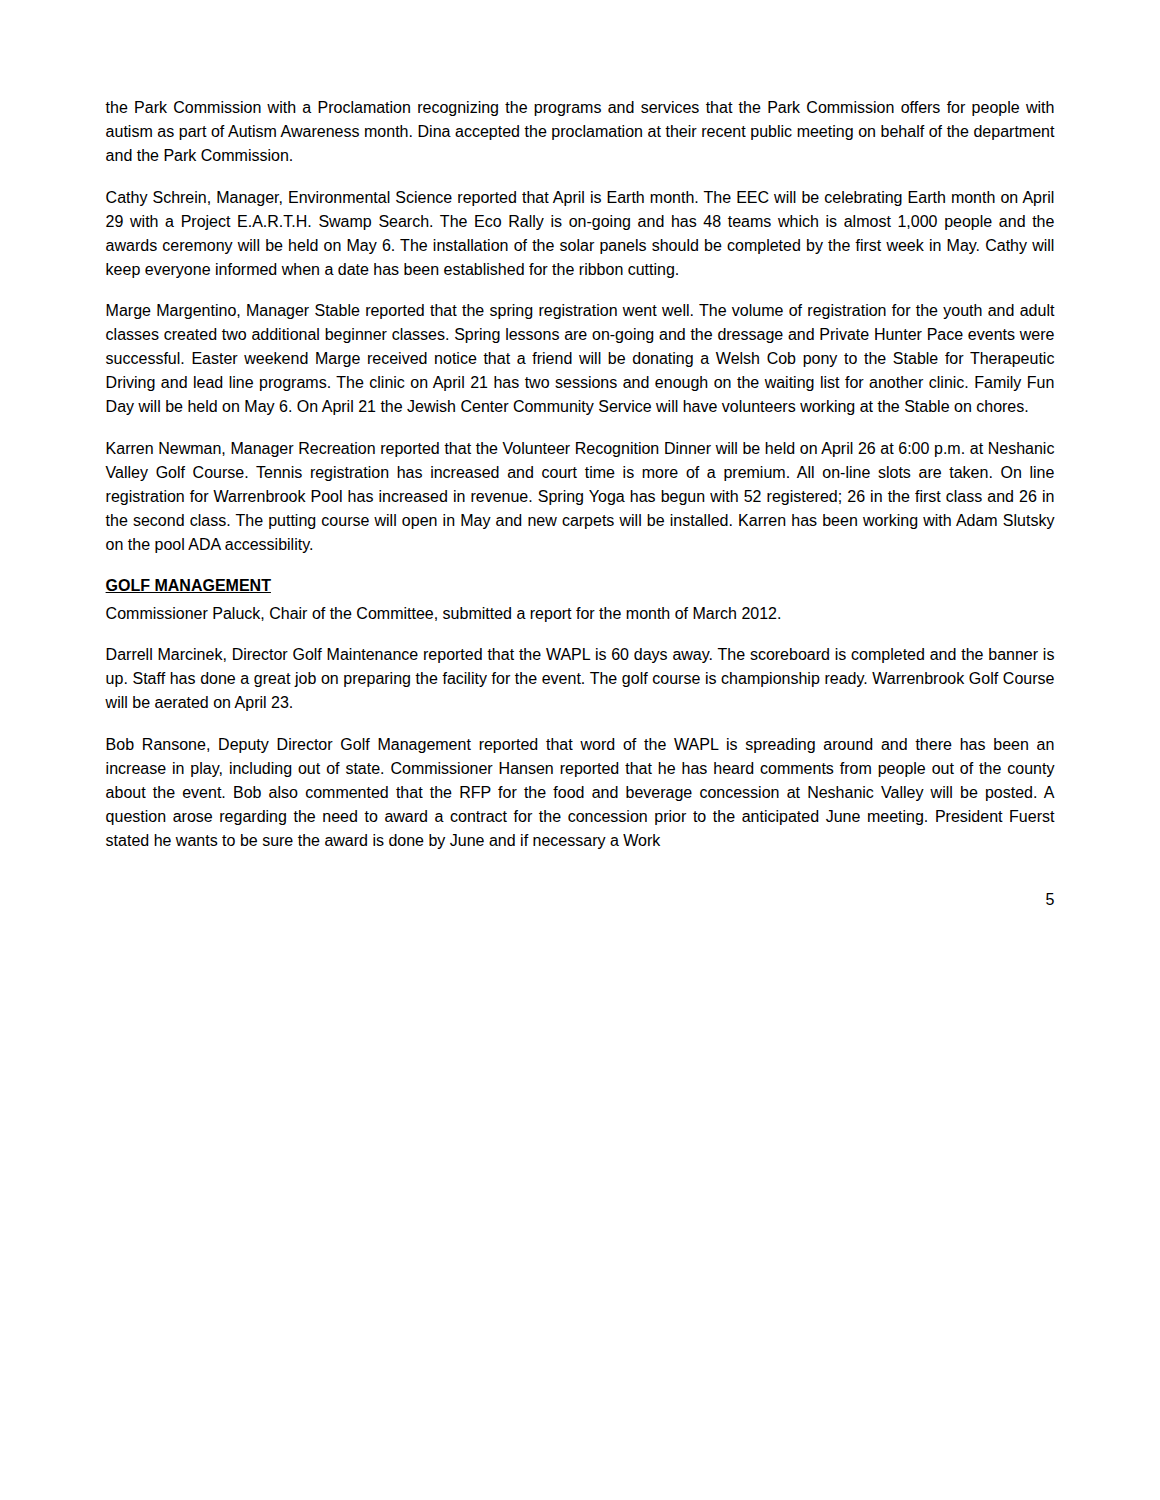the Park Commission with a Proclamation recognizing the programs and services that the Park Commission offers for people with autism as part of Autism Awareness month. Dina accepted the proclamation at their recent public meeting on behalf of the department and the Park Commission.
Cathy Schrein, Manager, Environmental Science reported that April is Earth month. The EEC will be celebrating Earth month on April 29 with a Project E.A.R.T.H. Swamp Search. The Eco Rally is on-going and has 48 teams which is almost 1,000 people and the awards ceremony will be held on May 6. The installation of the solar panels should be completed by the first week in May. Cathy will keep everyone informed when a date has been established for the ribbon cutting.
Marge Margentino, Manager Stable reported that the spring registration went well. The volume of registration for the youth and adult classes created two additional beginner classes. Spring lessons are on-going and the dressage and Private Hunter Pace events were successful. Easter weekend Marge received notice that a friend will be donating a Welsh Cob pony to the Stable for Therapeutic Driving and lead line programs. The clinic on April 21 has two sessions and enough on the waiting list for another clinic. Family Fun Day will be held on May 6. On April 21 the Jewish Center Community Service will have volunteers working at the Stable on chores.
Karren Newman, Manager Recreation reported that the Volunteer Recognition Dinner will be held on April 26 at 6:00 p.m. at Neshanic Valley Golf Course. Tennis registration has increased and court time is more of a premium. All on-line slots are taken. On line registration for Warrenbrook Pool has increased in revenue. Spring Yoga has begun with 52 registered; 26 in the first class and 26 in the second class. The putting course will open in May and new carpets will be installed. Karren has been working with Adam Slutsky on the pool ADA accessibility.
GOLF MANAGEMENT
Commissioner Paluck, Chair of the Committee, submitted a report for the month of March 2012.
Darrell Marcinek, Director Golf Maintenance reported that the WAPL is 60 days away. The scoreboard is completed and the banner is up. Staff has done a great job on preparing the facility for the event. The golf course is championship ready. Warrenbrook Golf Course will be aerated on April 23.
Bob Ransone, Deputy Director Golf Management reported that word of the WAPL is spreading around and there has been an increase in play, including out of state. Commissioner Hansen reported that he has heard comments from people out of the county about the event. Bob also commented that the RFP for the food and beverage concession at Neshanic Valley will be posted. A question arose regarding the need to award a contract for the concession prior to the anticipated June meeting. President Fuerst stated he wants to be sure the award is done by June and if necessary a Work
5